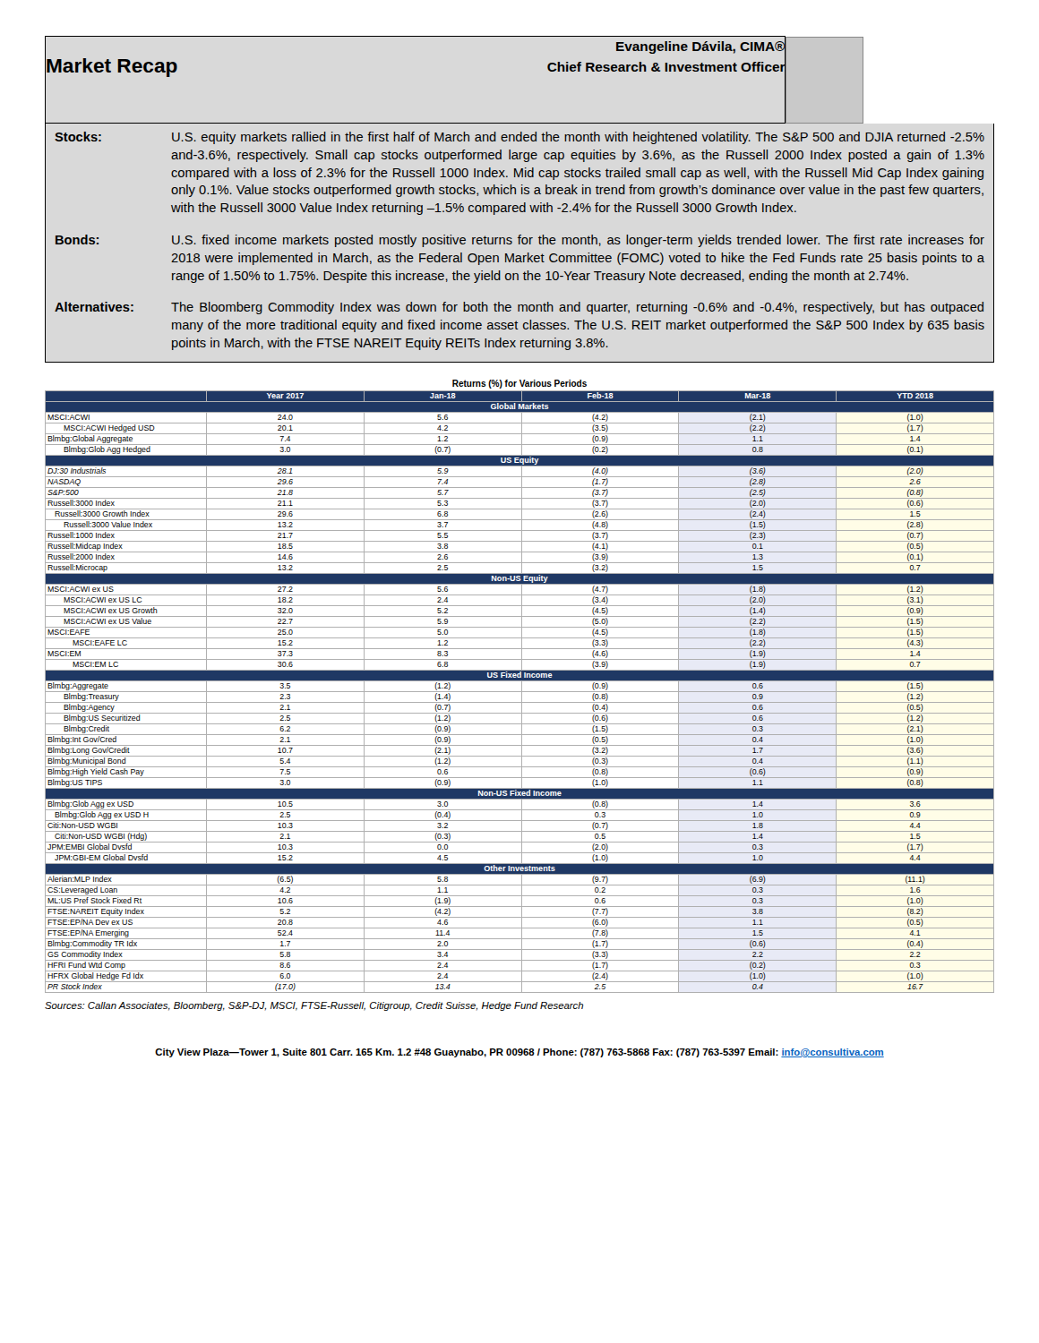| / Market Recap / Evangeline Dávila, CIMA® Chief Research & Investment Officer / | |
| Stocks: | U.S. equity markets rallied in the first half of March and ended the month with heightened volatility. The S&P 500 and DJIA returned -2.5% and-3.6%, respectively. Small cap stocks outperformed large cap equities by 3.6%, as the Russell 2000 Index posted a gain of 1.3% compared with a loss of 2.3% for the Russell 1000 Index. Mid cap stocks trailed small cap as well, with the Russell Mid Cap Index gaining only 0.1%. Value stocks outperformed growth stocks, which is a break in trend from growth’s dominance over value in the past few quarters, with the Russell 3000 Value Index returning –1.5% compared with -2.4% for the Russell 3000 Growth Index. |
| Bonds: | U.S. fixed income markets posted mostly positive returns for the month, as longer-term yields trended lower. The first rate increases for 2018 were implemented in March, as the Federal Open Market Committee (FOMC) voted to hike the Fed Funds rate 25 basis points to a range of 1.50% to 1.75%. Despite this increase, the yield on the 10-Year Treasury Note decreased, ending the month at 2.74%. |
| Alternatives: | The Bloomberg Commodity Index was down for both the month and quarter, returning -0.6% and -0.4%, respectively, but has outpaced many of the more traditional equity and fixed income asset classes. The U.S. REIT market outperformed the S&P 500 Index by 635 basis points in March, with the FTSE NAREIT Equity REITs Index returning 3.8%. |
Returns (%) for Various Periods
| | Year 2017 | Jan-18 | Feb-18 | Mar-18 | YTD 2018 |
| --- | --- | --- | --- | --- | --- |
| Global Markets |
| MSCI:ACWI | 24.0 | 5.6 | (4.2) | (2.1) | (1.0) |
| MSCI:ACWI Hedged USD | 20.1 | 4.2 | (3.5) | (2.2) | (1.7) |
| Blmbg:Global Aggregate | 7.4 | 1.2 | (0.9) | 1.1 | 1.4 |
| Blmbg:Glob Agg Hedged | 3.0 | (0.7) | (0.2) | 0.8 | (0.1) |
| US Equity |
| DJ:30 Industrials | 28.1 | 5.9 | (4.0) | (3.6) | (2.0) |
| NASDAQ | 29.6 | 7.4 | (1.7) | (2.8) | 2.6 |
| S&P:500 | 21.8 | 5.7 | (3.7) | (2.5) | (0.8) |
| Russell:3000 Index | 21.1 | 5.3 | (3.7) | (2.0) | (0.6) |
| Russell:3000 Growth Index | 29.6 | 6.8 | (2.6) | (2.4) | 1.5 |
| Russell:3000 Value Index | 13.2 | 3.7 | (4.8) | (1.5) | (2.8) |
| Russell:1000 Index | 21.7 | 5.5 | (3.7) | (2.3) | (0.7) |
| Russell:Midcap Index | 18.5 | 3.8 | (4.1) | 0.1 | (0.5) |
| Russell:2000 Index | 14.6 | 2.6 | (3.9) | 1.3 | (0.1) |
| Russell:Microcap | 13.2 | 2.5 | (3.2) | 1.5 | 0.7 |
| Non-US Equity |
| MSCI:ACWI ex US | 27.2 | 5.6 | (4.7) | (1.8) | (1.2) |
| MSCI:ACWI ex US LC | 18.2 | 2.4 | (3.4) | (2.0) | (3.1) |
| MSCI:ACWI ex US Growth | 32.0 | 5.2 | (4.5) | (1.4) | (0.9) |
| MSCI:ACWI ex US Value | 22.7 | 5.9 | (5.0) | (2.2) | (1.5) |
| MSCI:EAFE | 25.0 | 5.0 | (4.5) | (1.8) | (1.5) |
| MSCI:EAFE LC | 15.2 | 1.2 | (3.3) | (2.2) | (4.3) |
| MSCI:EM | 37.3 | 8.3 | (4.6) | (1.9) | 1.4 |
| MSCI:EM LC | 30.6 | 6.8 | (3.9) | (1.9) | 0.7 |
| US Fixed Income |
| Blmbg:Aggregate | 3.5 | (1.2) | (0.9) | 0.6 | (1.5) |
| Blmbg:Treasury | 2.3 | (1.4) | (0.8) | 0.9 | (1.2) |
| Blmbg:Agency | 2.1 | (0.7) | (0.4) | 0.6 | (0.5) |
| Blmbg:US Securitized | 2.5 | (1.2) | (0.6) | 0.6 | (1.2) |
| Blmbg:Credit | 6.2 | (0.9) | (1.5) | 0.3 | (2.1) |
| Blmbg:Int Gov/Cred | 2.1 | (0.9) | (0.5) | 0.4 | (1.0) |
| Blmbg:Long Gov/Credit | 10.7 | (2.1) | (3.2) | 1.7 | (3.6) |
| Blmbg:Municipal Bond | 5.4 | (1.2) | (0.3) | 0.4 | (1.1) |
| Blmbg:High Yield Cash Pay | 7.5 | 0.6 | (0.8) | (0.6) | (0.9) |
| Blmbg:US TIPS | 3.0 | (0.9) | (1.0) | 1.1 | (0.8) |
| Non-US Fixed Income |
| Blmbg:Glob Agg ex USD | 10.5 | 3.0 | (0.8) | 1.4 | 3.6 |
| Blmbg:Glob Agg ex USD H | 2.5 | (0.4) | 0.3 | 1.0 | 0.9 |
| Citi:Non-USD WGBI | 10.3 | 3.2 | (0.7) | 1.8 | 4.4 |
| Citi:Non-USD WGBI (Hdg) | 2.1 | (0.3) | 0.5 | 1.4 | 1.5 |
| JPM:EMBI Global Dvsfd | 10.3 | 0.0 | (2.0) | 0.3 | (1.7) |
| JPM:GBI-EM Global Dvsfd | 15.2 | 4.5 | (1.0) | 1.0 | 4.4 |
| Other Investments |
| Alerian:MLP Index | (6.5) | 5.8 | (9.7) | (6.9) | (11.1) |
| CS:Leveraged Loan | 4.2 | 1.1 | 0.2 | 0.3 | 1.6 |
| ML:US Pref Stock Fixed Rt | 10.6 | (1.9) | 0.6 | 0.3 | (1.0) |
| FTSE:NAREIT Equity Index | 5.2 | (4.2) | (7.7) | 3.8 | (8.2) |
| FTSE:EP/NA Dev ex US | 20.8 | 4.6 | (6.0) | 1.1 | (0.5) |
| FTSE:EP/NA Emerging | 52.4 | 11.4 | (7.8) | 1.5 | 4.1 |
| Blmbg:Commodity TR Idx | 1.7 | 2.0 | (1.7) | (0.6) | (0.4) |
| GS Commodity Index | 5.8 | 3.4 | (3.3) | 2.2 | 2.2 |
| HFRI Fund Wtd Comp | 8.6 | 2.4 | (1.7) | (0.2) | 0.3 |
| HFRX Global Hedge Fd Idx | 6.0 | 2.4 | (2.4) | (1.0) | (1.0) |
| PR Stock Index | (17.0) | 13.4 | 2.5 | 0.4 | 16.7 |
Sources: Callan Associates, Bloomberg, S&P-DJ, MSCI, FTSE-Russell, Citigroup, Credit Suisse, Hedge Fund Research
City View Plaza—Tower 1, Suite 801 Carr. 165 Km. 1.2 #48 Guaynabo, PR 00968 / Phone: (787) 763-5868 Fax: (787) 763-5397 Email: info@consultiva.com